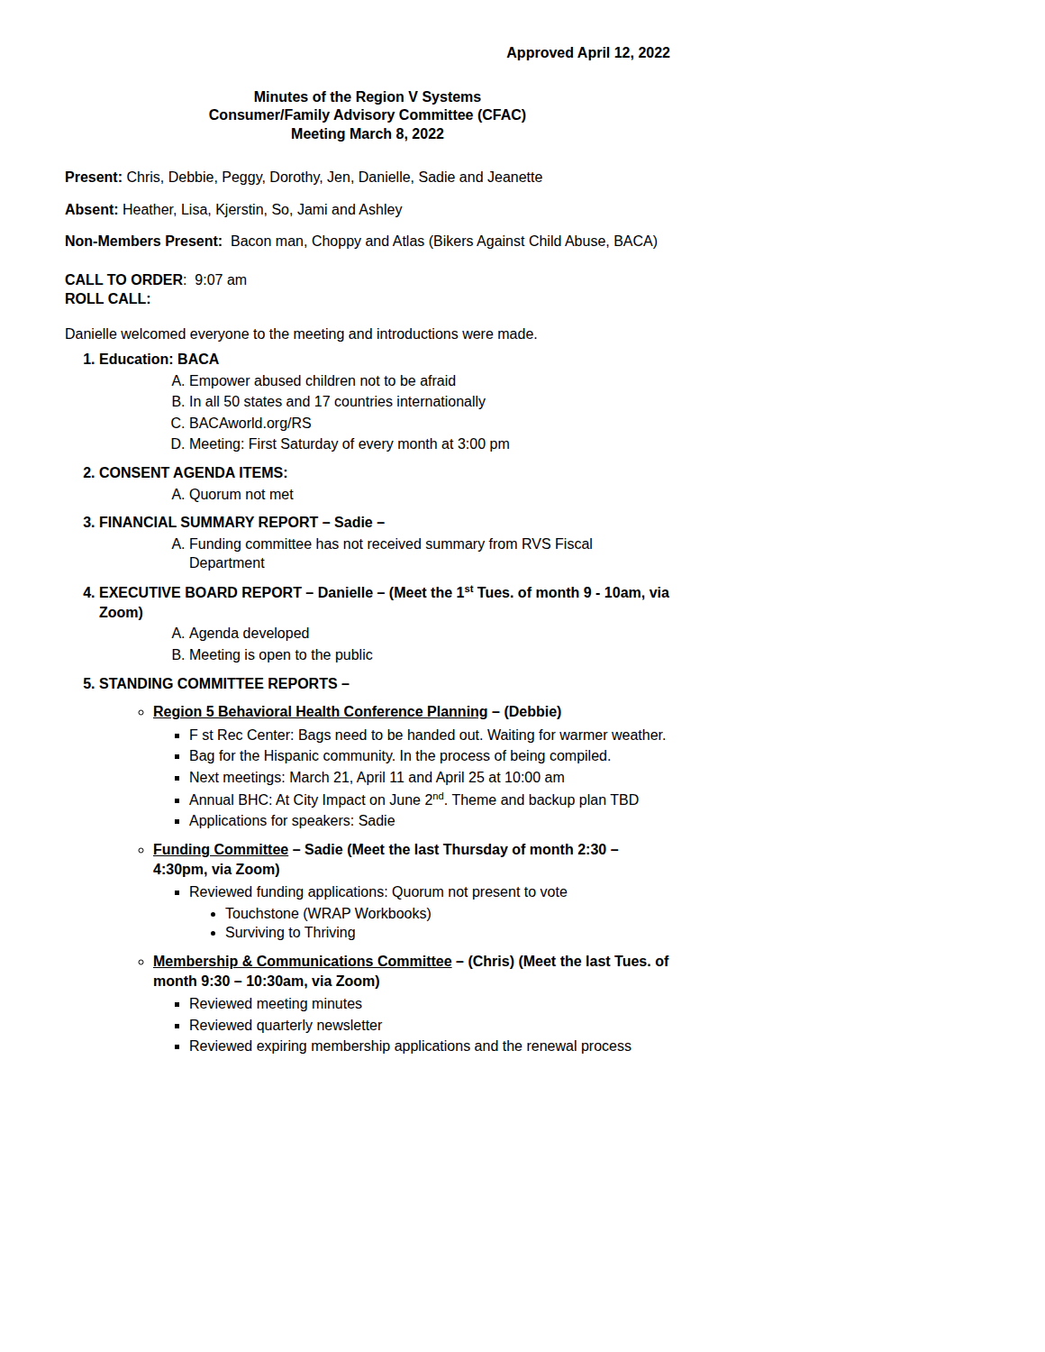Approved April 12, 2022
Minutes of the Region V Systems
Consumer/Family Advisory Committee (CFAC)
Meeting March 8, 2022
Present: Chris, Debbie, Peggy, Dorothy, Jen, Danielle, Sadie and Jeanette
Absent: Heather, Lisa, Kjerstin, So, Jami and Ashley
Non-Members Present: Bacon man, Choppy and Atlas (Bikers Against Child Abuse, BACA)
CALL TO ORDER: 9:07 am
ROLL CALL:
Danielle welcomed everyone to the meeting and introductions were made.
Education: BACA
Empower abused children not to be afraid
In all 50 states and 17 countries internationally
BACAworld.org/RS
Meeting: First Saturday of every month at 3:00 pm
CONSENT AGENDA ITEMS:
Quorum not met
FINANCIAL SUMMARY REPORT – Sadie –
Funding committee has not received summary from RVS Fiscal Department
EXECUTIVE BOARD REPORT – Danielle – (Meet the 1st Tues. of month 9 - 10am, via Zoom)
Agenda developed
Meeting is open to the public
STANDING COMMITTEE REPORTS –
Region 5 Behavioral Health Conference Planning – (Debbie)
F st Rec Center: Bags need to be handed out. Waiting for warmer weather.
Bag for the Hispanic community. In the process of being compiled.
Next meetings: March 21, April 11 and April 25 at 10:00 am
Annual BHC: At City Impact on June 2nd. Theme and backup plan TBD
Applications for speakers: Sadie
Funding Committee – Sadie (Meet the last Thursday of month 2:30 – 4:30pm, via Zoom)
Reviewed funding applications: Quorum not present to vote
Touchstone (WRAP Workbooks)
Surviving to Thriving
Membership & Communications Committee – (Chris) (Meet the last Tues. of month 9:30 – 10:30am, via Zoom)
Reviewed meeting minutes
Reviewed quarterly newsletter
Reviewed expiring membership applications and the renewal process